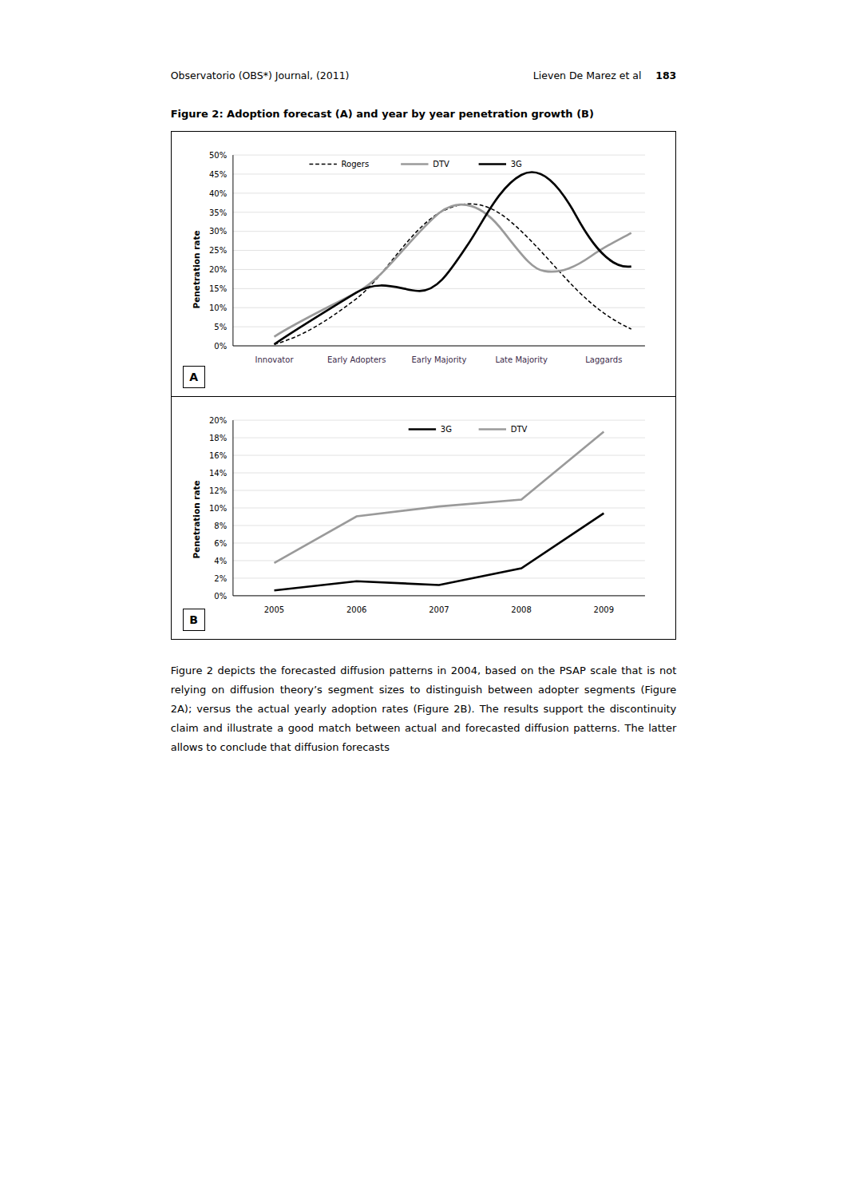Observatorio (OBS*) Journal, (2011)
Lieven De Marez et al 183
Figure 2: Adoption forecast (A) and year by year penetration growth (B)
50% 45% 40% 35% 30% 25% 20% 15% 10% 5% 0% Penetration rate Innovator Early Adopters Early Majority Late Majority Laggards Rogers DTV 3G
A
20% 18% 16% 14% 12% 10% 8% 6% 4% 2% 0% Penetration rate 2005 2006 2007 2008 2009 3G DTV
B
Figure 2 depicts the forecasted diffusion patterns in 2004, based on the PSAP scale that is not relying on diffusion theory’s segment sizes to distinguish between adopter segments (Figure 2A); versus the actual yearly adoption rates (Figure 2B). The results support the discontinuity claim and illustrate a good match between actual and forecasted diffusion patterns. The latter allows to conclude that diffusion forecasts